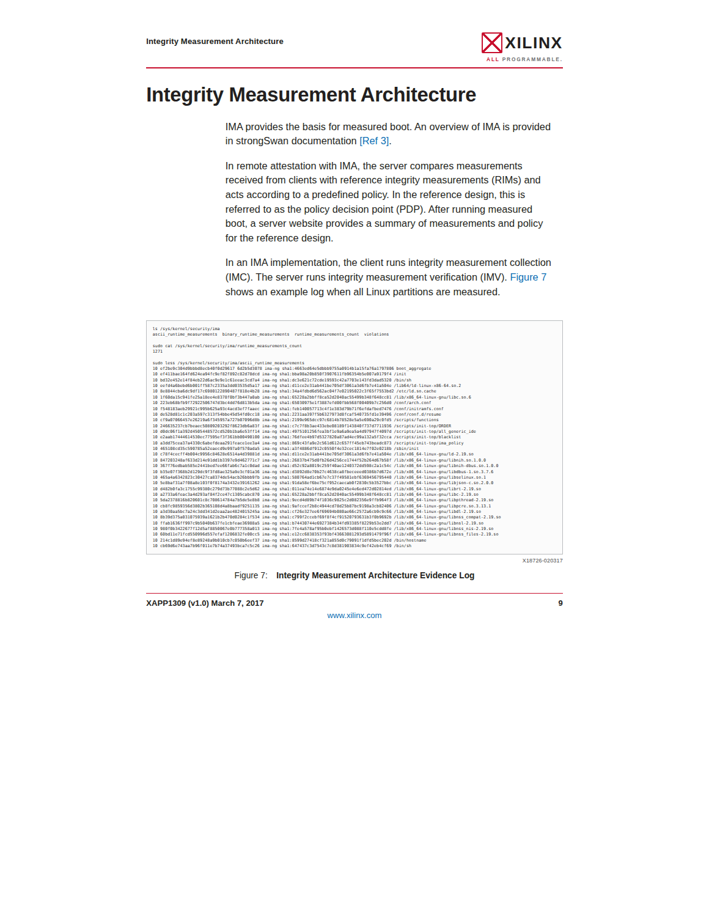Integrity Measurement Architecture
XILINX
ALL PROGRAMMABLE.
Integrity Measurement Architecture
IMA provides the basis for measured boot. An overview of IMA is provided in strongSwan documentation [Ref 3].
In remote attestation with IMA, the server compares measurements received from clients with reference integrity measurements (RIMs) and acts according to a predefined policy. In the reference design, this is referred to as the policy decision point (PDP). After running measured boot, a server website provides a summary of measurements and policy for the reference design.
In an IMA implementation, the client runs integrity measurement collection (IMC). The server runs integrity measurement verification (IMV). Figure 7 shows an example log when all Linux partitions are measured.
ls /sys/kernel/security/ima
ascii_runtime_measurements  binary_runtime_measurements  runtime_measurements_count  violations

sudo cat /sys/kernel/security/ima/runtime_measurements_count
1271

sudo less /sys/kernel/security/ima/ascii_runtime_measurements
10 ef2be9c304d9bbbd8ecb40f0d29617 6d2b5d3078 ima-ng sha1:4663ed64e5dbbb9755a0914b1a15fa76a1797806 boot_aggregate
10 ef411bae164fd624ea94fc9ef82f892c82d78dcd ima-ng sha1:bba98a20b850f3907611fb96354b5e007a9179f4 /init
10 bd32e452e14f84eb22d6ac9e9e1c61eeac3cd7a4 ima-ng sha1:dc3e621c72cde19593c42a7703e143fd3dad5320 /bin/sh
10 eefd4a6bebd6b001ff587c2335a3dd03535d5a17 ima-ng sha1:d11ce2e31ab441be705df3061a3d6fb7e41a504e /lib64/ld-linux-x86-64.so.2
10 8e8844cba6dc9df17c6980122890487f818e4b28 ima-ng sha1:34a4fdbd6d562ac04f7e02195022c3f65f7553bd2 /etc/ld.so.cache
10 1f60da15c941fe25a18ee4e8378f0bf3b447a0ab ima-ng sha1:65228a2bbff8ca52d2040ac55499b348f648cc81 /lib/x86_64-linux-gnu/libc.so.6
10 223eb68bfb9f72922506747d3bc4dd76d813b5da ima-ng sha1:65030975e1f3887efd00fbb568f00409b7c256d0 /conf/arch.conf
10 f548183aeb29921c995b625a93c4acd3ef7faaec ima-ng sha1:feb140057713c4f1e383d79b71f6efdafbed7476 /conf/initramfs.conf
10 de528d81c1c203a597c313f54bbe45d54fd0cc18 ima-ng sha1:2231aa397f5b6327973d8fcaf540735fd1e39496 /conf/conf.d/resume
10 cf9a07066457e26219a6f345957a727b07096d8b ima-ng sha1:2199e965dcc97c6814b78528e5a5e690a29c0fd5 /scripts/functions
10 246635237cb7beaec50809203292f8623db6a83f ima-ng sha1:c7c7f8b3ae433ebe08189f143840f737d7711936 /scripts/init-top/ORDER
10 d0dc06f1a392d4505448572cd520b1ba6e53ff14 ima-ng sha1:4975101256fea3bf1e9a6a9ea5a4d97947f4097d /scripts/init-top/all_generic_ide
10 e2aab17444614530ec77595ef3f361bb00490100 ima-ng sha1:76dfee4b97d5327820a87ad4ec99a132a5f32cca /scripts/init-top/blacklist
10 a3dd75cea37a4330c6abefdeaa291feace1ee3a4 ima-ng sha1:869c43fa9e2c561d612c657ff45eb743beadc873 /scripts/init-top/ima_policy
10 465108cd35c590785a52eaecd9e997a0f570ada5 ima-ng sha1:a3f4886df912c0550f4e32cec1814e7f02e0218b /sbin/init
10 c78f4cecff4b004c9956c84628e6514a4d39881d ima-ng sha1:d11ce2e31ab441be705df3061a3d6fb7e41a504e /lib/x86_64-linux-gnu/ld-2.19.so
10 847203248af633d214e91dd1b3397e9d462771c7 ima-ng sha1:26837b475d0fb26d4256ce1744f52b264d67b58f /lib/x86_64-linux-gnu/libnih.so.1.0.0
10 367f76edbab585e2441bed7ee66fab6c7a1c0dad ima-ng sha1:d52c92a8019c259f40ae1240372dd598c2a1c54c /lib/x86_64-linux-gnu/libnih-dbus.so.1.0.0
10 b35e07f368b2d129dc9f3fd8ae325a9e3cf01a36 ima-ng sha1:d3892d8e70b27c4638ca8fbeceeed0386b7d672e /lib/x86_64-linux-gnu/libdbus-1.so.3.7.6
10 465a4a6342823c30427ca8374de54acb26bbb9fb ima-ng sha1:580764ad1cb67e7c37f49581ebf6369456795440 /lib/x86_64-linux-gnu/libselinux.so.1
10 5e8baf31a7f08a8e103f0f8174a3432e39161262 ima-ng sha1:91da58ef6be75cf952caecab0f2830c5b3527bbc /lib/x86_64-linux-gnu/libjson-c.so.2.0.0
10 d482b0fa3c1755c99380c279d73b77088c2e5d62 ima-ng sha1:011ea74e14e6874e9da0245e4e6ed472d02814ed /lib/x86_64-linux-gnu/librt-2.19.so
10 a2733a6feac3a4d293af84f2ce47c1305cabc870 ima-ng sha1:65228a2bbff8ca52d2040ac55499b348f648cc81 /lib/x86_64-linux-gnu/libc-2.19.so
10 5da2378816b820601c8c708614784a7b5de5e8b8 ima-ng sha1:9ecd4d89b74f1036c9825c2d082356e9ffb964f3 /lib/x86_64-linux-gnu/libpthread-2.19.so
10 cb8fc9859356d3802b365108d4a8baadf9251135 ima-ng sha1:9afccef2b8c4944cd78d25b87bc9198a3cb82406 /lib/x86_64-linux-gnu/libpcre.so.3.13.1
10 a3d30aa5bc7a24c3dd341d2eaa2ae4824015245a ima-ng sha1:cf26e327ee6f69694b080ae66c2572a6cb9c9c66 /lib/x86_64-linux-gnu/libdl-2.19.so
10 8b39d375a031075939a1621b2b470d0284c1f534 ima-ng sha1:c799f2ccebf69f8f4cf91520793631b3f0b9692b /lib/x86_64-linux-gnu/libnss_compat-2.19.so
10 ffab1636ff997c9b5040b637fe1cbfeae36988a5 ima-ng sha1:b74430744e6927384b34fd93385f8229b53e2dd7 /lib/x86_64-linux-gnu/libnsl-2.19.so
10 980f0b3422677f12d5af8850067e0b777358a013 ima-ng sha1:7fe4a578af95b0ebf1426573d088f110e5cdd8fe /lib/x86_64-linux-gnu/libnss_nis-2.19.so
10 60bd11e71fcd550996d557efaf1206832fe00cc5 ima-ng sha1:e12cc6838353f93bf43663081293d5891479f96f /lib/x86_64-linux-gnu/libnss_files-2.19.so
10 214c1d89e94ef8e89248a9b010cb7c050b6eef37 ima-ng sha1:8599d27418cf321a855d0c79091f1dfd5bec202d /bin/hostname
10 cb69d6e743aa7b96f011e7b74a37493bca7c5c26 ima-ng sha1:647437c3d7543c7c8d381903834c9ef42eb4cf69 /bin/sh
X18726-020317
Figure 7: Integrity Measurement Architecture Evidence Log
XAPP1309 (v1.0) March 7, 2017 9
www.xilinx.com